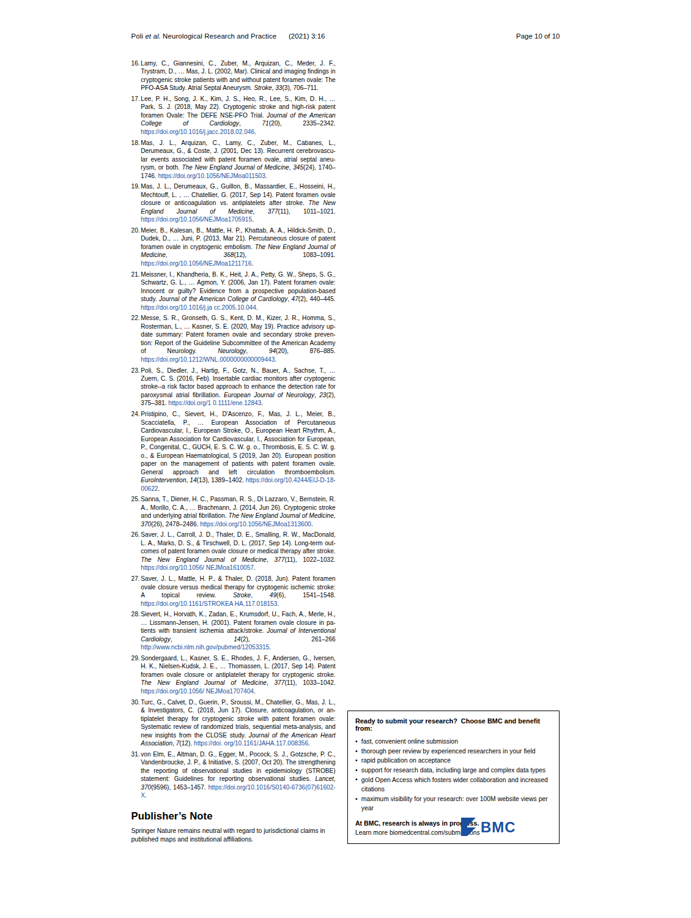Poli et al. Neurological Research and Practice (2021) 3:16
Page 10 of 10
16. Lamy, C., Giannesini, C., Zuber, M., Arquizan, C., Meder, J. F., Trystram, D., … Mas, J. L. (2002, Mar). Clinical and imaging findings in cryptogenic stroke patients with and without patent foramen ovale: The PFO-ASA Study. Atrial Septal Aneurysm. Stroke, 33(3), 706–711.
17. Lee, P. H., Song, J. K., Kim, J. S., Heo, R., Lee, S., Kim, D. H., … Park, S. J. (2018, May 22). Cryptogenic stroke and high-risk patent foramen Ovale: The DEFE NSE-PFO Trial. Journal of the American College of Cardiology, 71(20), 2335–2342. https://doi.org/10.1016/j.jacc.2018.02.046.
18. Mas, J. L., Arquizan, C., Lamy, C., Zuber, M., Cabanes, L., Derumeaux, G., & Coste, J. (2001, Dec 13). Recurrent cerebrovascular events associated with patent foramen ovale, atrial septal aneurysm, or both. The New England Journal of Medicine, 345(24), 1740–1746. https://doi.org/10.1056/NEJMoa011503.
19. Mas, J. L., Derumeaux, G., Guillon, B., Massardier, E., Hosseini, H., Mechtouff, L. , … Chatellier, G. (2017, Sep 14). Patent foramen ovale closure or anticoagulation vs. antiplatelets after stroke. The New England Journal of Medicine, 377(11), 1011–1021. https://doi.org/10.1056/NEJMoa1705915.
20. Meier, B., Kalesan, B., Mattle, H. P., Khattab, A. A., Hildick-Smith, D., Dudek, D., … Juni, P. (2013, Mar 21). Percutaneous closure of patent foramen ovale in cryptogenic embolism. The New England Journal of Medicine, 368(12), 1083–1091. https://doi.org/10.1056/NEJMoa1211716.
21. Meissner, I., Khandheria, B. K., Heit, J. A., Petty, G. W., Sheps, S. G., Schwartz, G. L., … Agmon, Y. (2006, Jan 17). Patent foramen ovale: Innocent or guilty? Evidence from a prospective population-based study. Journal of the American College of Cardiology, 47(2), 440–445. https://doi.org/10.1016/j.ja cc.2005.10.044.
22. Messe, S. R., Gronseth, G. S., Kent, D. M., Kizer, J. R., Homma, S., Rosterman, L., … Kasner, S. E. (2020, May 19). Practice advisory update summary: Patent foramen ovale and secondary stroke prevention: Report of the Guideline Subcommittee of the American Academy of Neurology. Neurology, 94(20), 876–885. https://doi.org/10.1212/WNL.0000000000009443.
23. Poli, S., Diedler, J., Hartig, F., Gotz, N., Bauer, A., Sachse, T., … Zuern, C. S. (2016, Feb). Insertable cardiac monitors after cryptogenic stroke--a risk factor based approach to enhance the detection rate for paroxysmal atrial fibrillation. European Journal of Neurology, 23(2), 375–381. https://doi.org/1 0.1111/ene.12843.
24. Pristipino, C., Sievert, H., D'Ascenzo, F., Mas, J. L., Meier, B., Scacciatella, P., … European Association of Percutaneous Cardiovascular, I., European Stroke, O., European Heart Rhythm, A., European Association for Cardiovascular, I., Association for European, P., Congenital, C., GUCH, E. S. C. W. g. o., Thrombosis, E. S. C. W. g. o., & European Haematological, S (2019, Jan 20). European position paper on the management of patients with patent foramen ovale. General approach and left circulation thromboembolism. EuroIntervention, 14(13), 1389–1402. https://doi.org/10.4244/EIJ-D-18-00622.
25. Sanna, T., Diener, H. C., Passman, R. S., Di Lazzaro, V., Bernstein, R. A., Morillo, C. A., … Brachmann, J. (2014, Jun 26). Cryptogenic stroke and underlying atrial fibrillation. The New England Journal of Medicine, 370(26), 2478–2486. https://doi.org/10.1056/NEJMoa1313600.
26. Saver, J. L., Carroll, J. D., Thaler, D. E., Smalling, R. W., MacDonald, L. A., Marks, D. S., & Tirschwell, D. L. (2017, Sep 14). Long-term outcomes of patent foramen ovale closure or medical therapy after stroke. The New England Journal of Medicine, 377(11), 1022–1032. https://doi.org/10.1056/ NEJMoa1610057.
27. Saver, J. L., Mattle, H. P., & Thaler, D. (2018, Jun). Patent foramen ovale closure versus medical therapy for cryptogenic ischemic stroke: A topical review. Stroke, 49(6), 1541–1548. https://doi.org/10.1161/STROKEA HA.117.018153.
28. Sievert, H., Horvath, K., Zadan, E., Krumsdorf, U., Fach, A., Merle, H., … Lissmann-Jensen, H. (2001). Patent foramen ovale closure in patients with transient ischemia attack/stroke. Journal of Interventional Cardiology, 14(2), 261–266 http://www.ncbi.nlm.nih.gov/pubmed/12053315.
29. Sondergaard, L., Kasner, S. E., Rhodes, J. F., Andersen, G., Iversen, H. K., Nielsen-Kudsk, J. E., … Thomassen, L. (2017, Sep 14). Patent foramen ovale closure or antiplatelet therapy for cryptogenic stroke. The New England Journal of Medicine, 377(11), 1033–1042. https://doi.org/10.1056/ NEJMoa1707404.
30. Turc, G., Calvet, D., Guerin, P., Sroussi, M., Chatellier, G., Mas, J. L., & Investigators, C. (2018, Jun 17). Closure, anticoagulation, or antiplatelet therapy for cryptogenic stroke with patent foramen ovale: Systematic review of randomized trials, sequential meta-analysis, and new insights from the CLOSE study. Journal of the American Heart Association, 7(12). https://doi. org/10.1161/JAHA.117.008356.
31. von Elm, E., Altman, D. G., Egger, M., Pocock, S. J., Gotzsche, P. C., Vandenbroucke, J. P., & Initiative, S. (2007, Oct 20). The strengthening the reporting of observational studies in epidemiology (STROBE) statement: Guidelines for reporting observational studies. Lancet, 370(9596), 1453–1457. https://doi.org/10.1016/S0140-6736(07)61602-X.
Publisher’s Note
Springer Nature remains neutral with regard to jurisdictional claims in published maps and institutional affiliations.
Ready to submit your research? Choose BMC and benefit from:
fast, convenient online submission
thorough peer review by experienced researchers in your field
rapid publication on acceptance
support for research data, including large and complex data types
gold Open Access which fosters wider collaboration and increased citations
maximum visibility for your research: over 100M website views per year
At BMC, research is always in progress.
Learn more biomedcentral.com/submissions
BMC